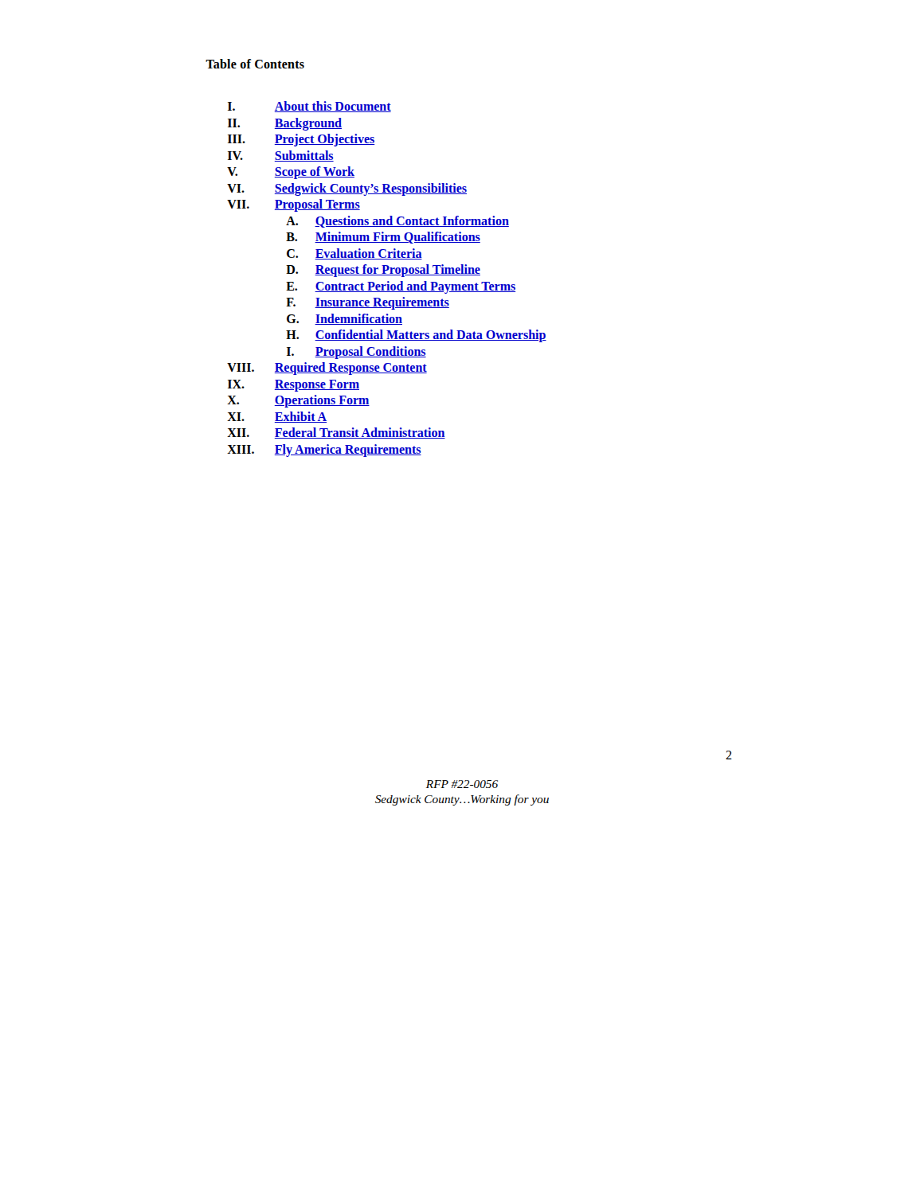Table of Contents
| I. | About this Document |
| II. | Background |
| III. | Project Objectives |
| IV. | Submittals |
| V. | Scope of Work |
| VI. | Sedgwick County’s Responsibilities |
| VII. | Proposal Terms |
| A. | Questions and Contact Information |
| B. | Minimum Firm Qualifications |
| C. | Evaluation Criteria |
| D. | Request for Proposal Timeline |
| E. | Contract Period and Payment Terms |
| F. | Insurance Requirements |
| G. | Indemnification |
| H. | Confidential Matters and Data Ownership |
| I. | Proposal Conditions |
| VIII. | Required Response Content |
| IX. | Response Form |
| X. | Operations Form |
| XI. | Exhibit A |
| XII. | Federal Transit Administration |
| XIII. | Fly America Requirements |
2
RFP #22-0056
Sedgwick County…Working for you